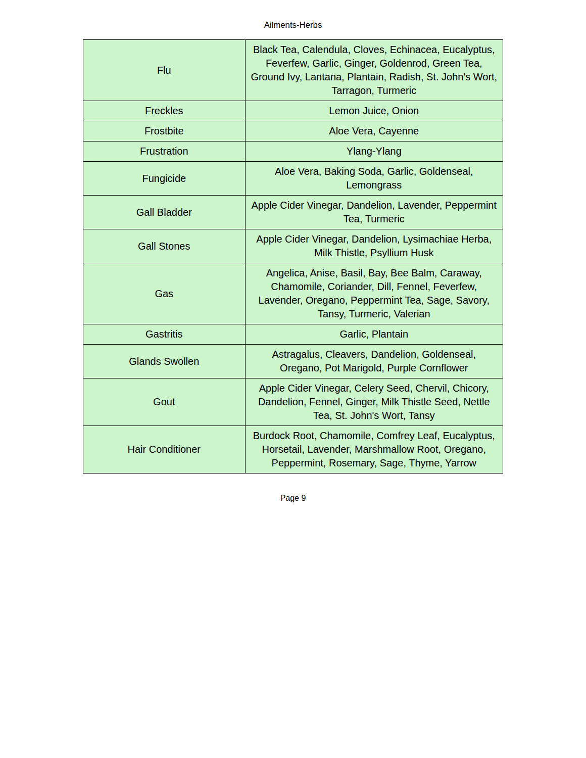Ailments-Herbs
| Flu | Black Tea, Calendula, Cloves, Echinacea, Eucalyptus, Feverfew, Garlic, Ginger, Goldenrod, Green Tea, Ground Ivy, Lantana, Plantain, Radish, St. John's Wort, Tarragon, Turmeric |
| Freckles | Lemon Juice, Onion |
| Frostbite | Aloe Vera, Cayenne |
| Frustration | Ylang-Ylang |
| Fungicide | Aloe Vera, Baking Soda, Garlic, Goldenseal, Lemongrass |
| Gall Bladder | Apple Cider Vinegar, Dandelion, Lavender, Peppermint Tea, Turmeric |
| Gall Stones | Apple Cider Vinegar, Dandelion, Lysimachiae Herba, Milk Thistle, Psyllium Husk |
| Gas | Angelica, Anise, Basil, Bay, Bee Balm, Caraway, Chamomile, Coriander, Dill, Fennel, Feverfew, Lavender, Oregano, Peppermint Tea, Sage, Savory, Tansy, Turmeric, Valerian |
| Gastritis | Garlic, Plantain |
| Glands Swollen | Astragalus, Cleavers, Dandelion, Goldenseal, Oregano, Pot Marigold, Purple Cornflower |
| Gout | Apple Cider Vinegar, Celery Seed, Chervil, Chicory, Dandelion, Fennel, Ginger, Milk Thistle Seed, Nettle Tea, St. John's Wort, Tansy |
| Hair Conditioner | Burdock Root, Chamomile, Comfrey Leaf, Eucalyptus, Horsetail, Lavender, Marshmallow Root, Oregano, Peppermint, Rosemary, Sage, Thyme, Yarrow |
Page 9